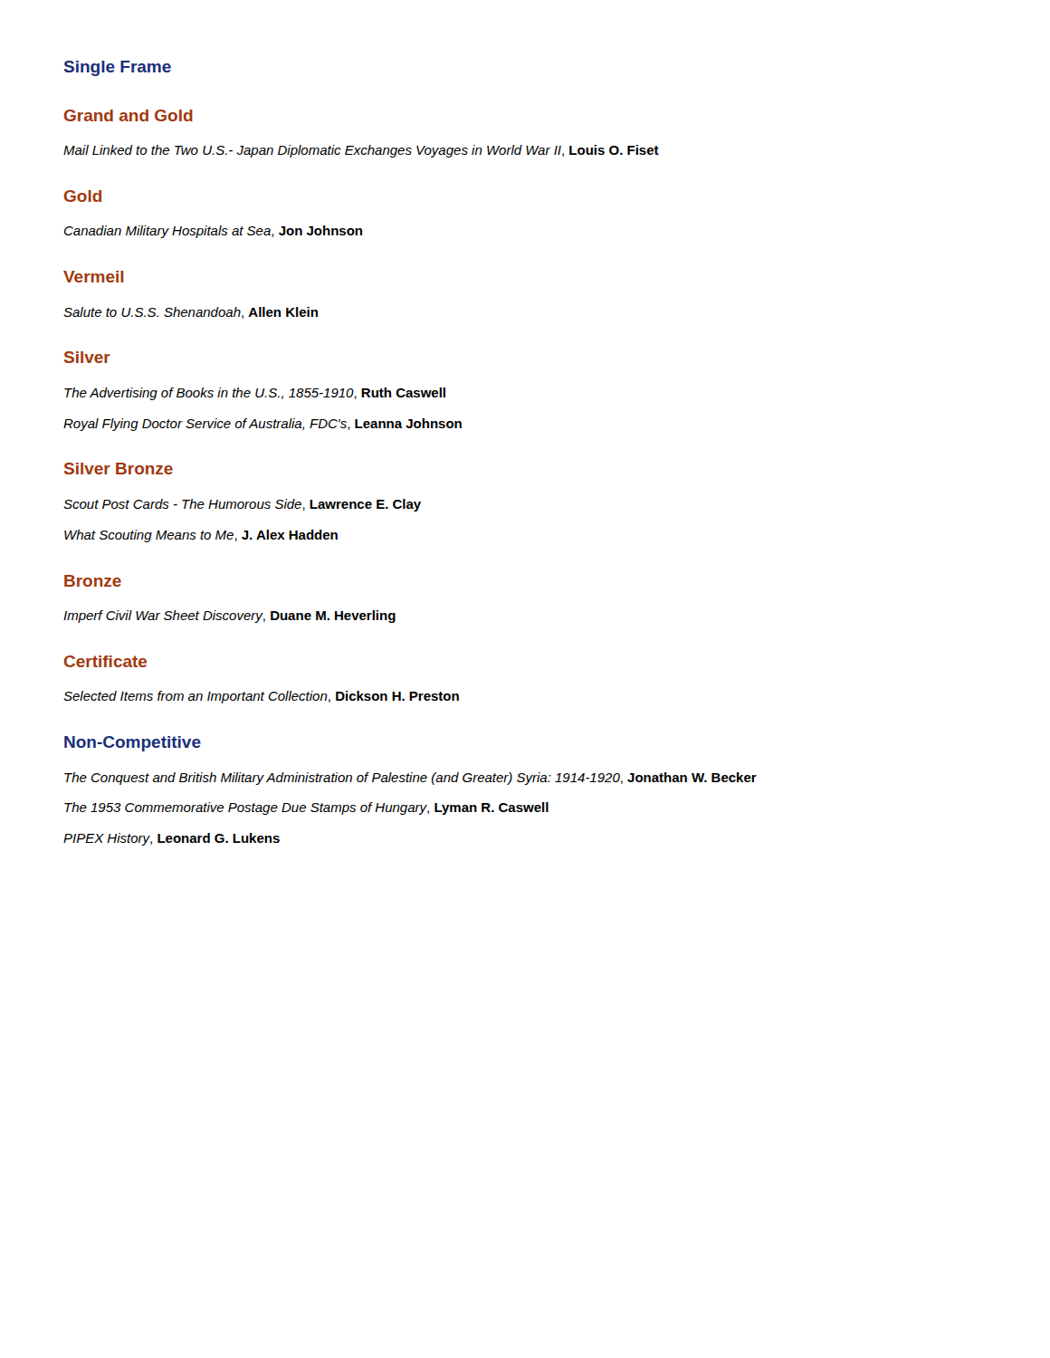Single Frame
Grand and Gold
Mail Linked to the Two U.S.- Japan Diplomatic Exchanges Voyages in World War II, Louis O. Fiset
Gold
Canadian Military Hospitals at Sea, Jon Johnson
Vermeil
Salute to U.S.S. Shenandoah, Allen Klein
Silver
The Advertising of Books in the U.S., 1855-1910, Ruth Caswell
Royal Flying Doctor Service of Australia, FDC's, Leanna Johnson
Silver Bronze
Scout Post Cards - The Humorous Side, Lawrence E. Clay
What Scouting Means to Me, J. Alex Hadden
Bronze
Imperf Civil War Sheet Discovery, Duane M. Heverling
Certificate
Selected Items from an Important Collection, Dickson H. Preston
Non-Competitive
The Conquest and British Military Administration of Palestine (and Greater) Syria: 1914-1920, Jonathan W. Becker
The 1953 Commemorative Postage Due Stamps of Hungary, Lyman R. Caswell
PIPEX History, Leonard G. Lukens